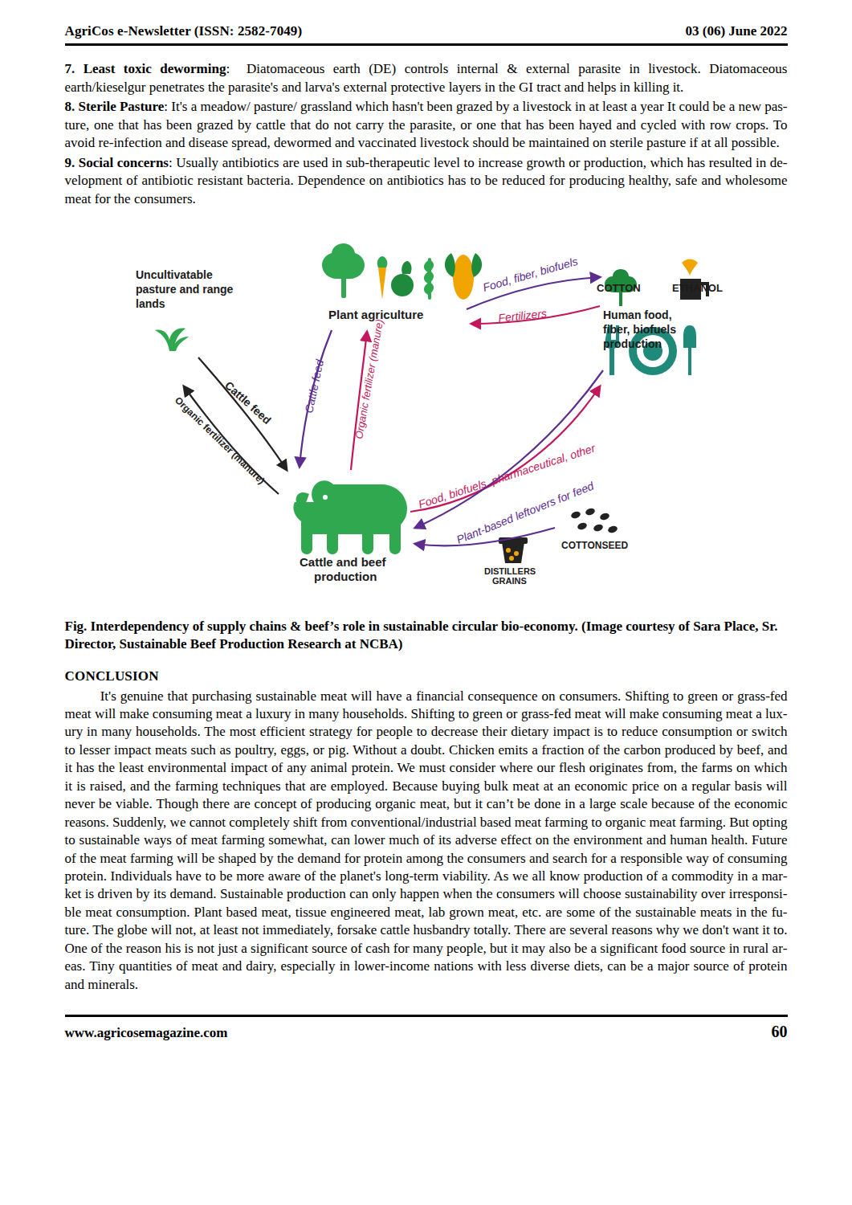AgriCos e-Newsletter (ISSN: 2582-7049) 03 (06) June 2022
7. Least toxic deworming: Diatomaceous earth (DE) controls internal & external parasite in livestock. Diatomaceous earth/kieselgur penetrates the parasite's and larva's external protective layers in the GI tract and helps in killing it.
8. Sterile Pasture: It's a meadow/ pasture/ grassland which hasn't been grazed by a livestock in at least a year It could be a new pasture, one that has been grazed by cattle that do not carry the parasite, or one that has been hayed and cycled with row crops. To avoid re-infection and disease spread, dewormed and vaccinated livestock should be maintained on sterile pasture if at all possible.
9. Social concerns: Usually antibiotics are used in sub-therapeutic level to increase growth or production, which has resulted in development of antibiotic resistant bacteria. Dependence on antibiotics has to be reduced for producing healthy, safe and wholesome meat for the consumers.
Interdependency of supply chains and beef's role in a sustainable circular bio-economy A circular flow diagram. Uncultivatable pasture and range lands supply cattle feed to cattle and beef production, which returns organic fertilizer (manure). Plant agriculture supplies cattle feed and receives organic fertilizer (manure). Plant agriculture provides food, fiber and biofuels to cotton, ethanol and human food, fiber, biofuels production, and receives fertilizers. Cattle and beef production provides food, biofuels, pharmaceutical and other products to human food production, and receives plant-based leftovers for feed such as cottonseed and distillers grains. Plant agriculture Uncultivatable pasture and range lands COTTON ETHANOL Human food, fiber, biofuels production Cattle and beef production DISTILLERS GRAINS COTTONSEED Food, fiber, biofuels Fertilizers Cattle feed Organic fertilizer (manure) Cattle feed Organic fertilizer (manure) Food, biofuels, pharmaceutical, other Plant-based leftovers for feed
Fig. Interdependency of supply chains & beef’s role in sustainable circular bio-economy. (Image courtesy of Sara Place, Sr. Director, Sustainable Beef Production Research at NCBA)
Conclusion
It's genuine that purchasing sustainable meat will have a financial consequence on consumers. Shifting to green or grass-fed meat will make consuming meat a luxury in many households. Shifting to green or grass-fed meat will make consuming meat a luxury in many households. The most efficient strategy for people to decrease their dietary impact is to reduce consumption or switch to lesser impact meats such as poultry, eggs, or pig. Without a doubt. Chicken emits a fraction of the carbon produced by beef, and it has the least environmental impact of any animal protein. We must consider where our flesh originates from, the farms on which it is raised, and the farming techniques that are employed. Because buying bulk meat at an economic price on a regular basis will never be viable. Though there are concept of producing organic meat, but it can’t be done in a large scale because of the economic reasons. Suddenly, we cannot completely shift from conventional/industrial based meat farming to organic meat farming. But opting to sustainable ways of meat farming somewhat, can lower much of its adverse effect on the environment and human health. Future of the meat farming will be shaped by the demand for protein among the consumers and search for a responsible way of consuming protein. Individuals have to be more aware of the planet's long-term viability. As we all know production of a commodity in a market is driven by its demand. Sustainable production can only happen when the consumers will choose sustainability over irresponsible meat consumption. Plant based meat, tissue engineered meat, lab grown meat, etc. are some of the sustainable meats in the future. The globe will not, at least not immediately, forsake cattle husbandry totally. There are several reasons why we don't want it to. One of the reason his is not just a significant source of cash for many people, but it may also be a significant food source in rural areas. Tiny quantities of meat and dairy, especially in lower-income nations with less diverse diets, can be a major source of protein and minerals.
www.agricosemagazine.com 60